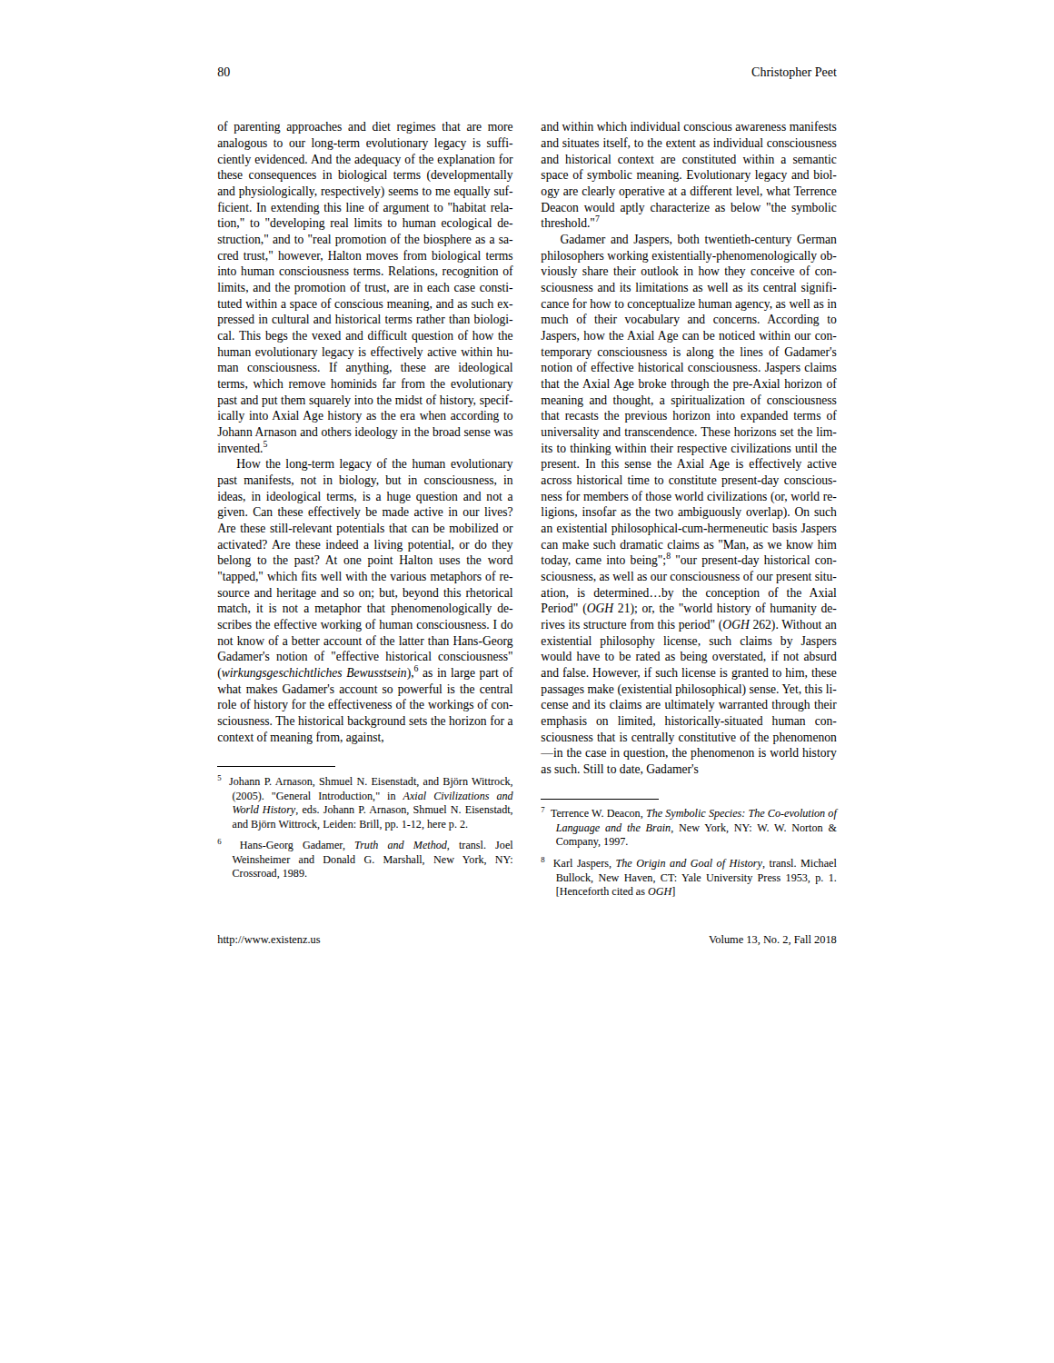80 Christopher Peet
of parenting approaches and diet regimes that are more analogous to our long-term evolutionary legacy is sufficiently evidenced. And the adequacy of the explanation for these consequences in biological terms (developmentally and physiologically, respectively) seems to me equally sufficient. In extending this line of argument to "habitat relation," to "developing real limits to human ecological destruction," and to "real promotion of the biosphere as a sacred trust," however, Halton moves from biological terms into human consciousness terms. Relations, recognition of limits, and the promotion of trust, are in each case constituted within a space of conscious meaning, and as such expressed in cultural and historical terms rather than biological. This begs the vexed and difficult question of how the human evolutionary legacy is effectively active within human consciousness. If anything, these are ideological terms, which remove hominids far from the evolutionary past and put them squarely into the midst of history, specifically into Axial Age history as the era when according to Johann Arnason and others ideology in the broad sense was invented.5
How the long-term legacy of the human evolutionary past manifests, not in biology, but in consciousness, in ideas, in ideological terms, is a huge question and not a given. Can these effectively be made active in our lives? Are these still-relevant potentials that can be mobilized or activated? Are these indeed a living potential, or do they belong to the past? At one point Halton uses the word "tapped," which fits well with the various metaphors of resource and heritage and so on; but, beyond this rhetorical match, it is not a metaphor that phenomenologically describes the effective working of human consciousness. I do not know of a better account of the latter than Hans-Georg Gadamer's notion of "effective historical consciousness" (wirkungsgeschichtliches Bewusstsein),6 as in large part of what makes Gadamer's account so powerful is the central role of history for the effectiveness of the workings of consciousness. The historical background sets the horizon for a context of meaning from, against,
5 Johann P. Arnason, Shmuel N. Eisenstadt, and Björn Wittrock, (2005). "General Introduction," in Axial Civilizations and World History, eds. Johann P. Arnason, Shmuel N. Eisenstadt, and Björn Wittrock, Leiden: Brill, pp. 1-12, here p. 2.
6 Hans-Georg Gadamer, Truth and Method, transl. Joel Weinsheimer and Donald G. Marshall, New York, NY: Crossroad, 1989.
and within which individual conscious awareness manifests and situates itself, to the extent as individual consciousness and historical context are constituted within a semantic space of symbolic meaning. Evolutionary legacy and biology are clearly operative at a different level, what Terrence Deacon would aptly characterize as below "the symbolic threshold."7
Gadamer and Jaspers, both twentieth-century German philosophers working existentially-phenomenologically obviously share their outlook in how they conceive of consciousness and its limitations as well as its central significance for how to conceptualize human agency, as well as in much of their vocabulary and concerns. According to Jaspers, how the Axial Age can be noticed within our contemporary consciousness is along the lines of Gadamer's notion of effective historical consciousness. Jaspers claims that the Axial Age broke through the pre-Axial horizon of meaning and thought, a spiritualization of consciousness that recasts the previous horizon into expanded terms of universality and transcendence. These horizons set the limits to thinking within their respective civilizations until the present. In this sense the Axial Age is effectively active across historical time to constitute present-day consciousness for members of those world civilizations (or, world religions, insofar as the two ambiguously overlap). On such an existential philosophical-cum-hermeneutic basis Jaspers can make such dramatic claims as "Man, as we know him today, came into being";8 "our present-day historical consciousness, as well as our consciousness of our present situation, is determined…by the conception of the Axial Period" (OGH 21); or, the "world history of humanity derives its structure from this period" (OGH 262). Without an existential philosophy license, such claims by Jaspers would have to be rated as being overstated, if not absurd and false. However, if such license is granted to him, these passages make (existential philosophical) sense. Yet, this license and its claims are ultimately warranted through their emphasis on limited, historically-situated human consciousness that is centrally constitutive of the phenomenon—in the case in question, the phenomenon is world history as such. Still to date, Gadamer's
7 Terrence W. Deacon, The Symbolic Species: The Co-evolution of Language and the Brain, New York, NY: W. W. Norton & Company, 1997.
8 Karl Jaspers, The Origin and Goal of History, transl. Michael Bullock, New Haven, CT: Yale University Press 1953, p. 1. [Henceforth cited as OGH]
http://www.existenz.us Volume 13, No. 2, Fall 2018